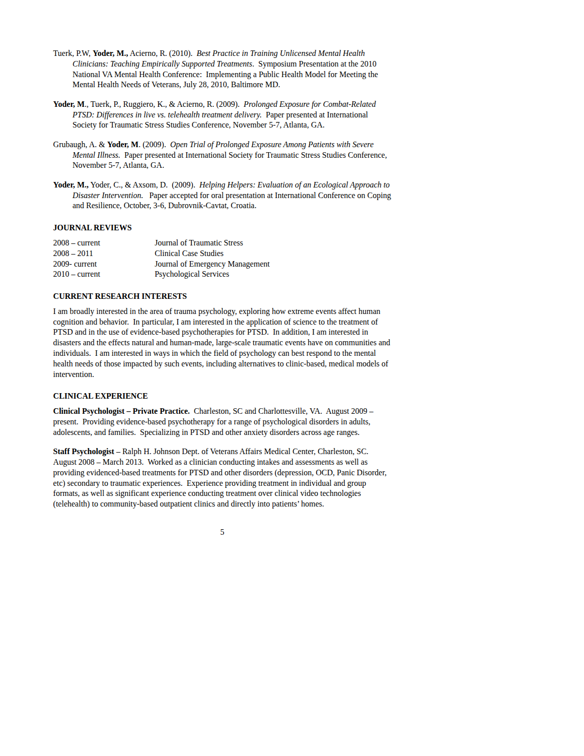Tuerk, P.W, Yoder, M., Acierno, R. (2010). Best Practice in Training Unlicensed Mental Health Clinicians: Teaching Empirically Supported Treatments. Symposium Presentation at the 2010 National VA Mental Health Conference: Implementing a Public Health Model for Meeting the Mental Health Needs of Veterans, July 28, 2010, Baltimore MD.
Yoder, M., Tuerk, P., Ruggiero, K., & Acierno, R. (2009). Prolonged Exposure for Combat-Related PTSD: Differences in live vs. telehealth treatment delivery. Paper presented at International Society for Traumatic Stress Studies Conference, November 5-7, Atlanta, GA.
Grubaugh, A. & Yoder, M. (2009). Open Trial of Prolonged Exposure Among Patients with Severe Mental Illness. Paper presented at International Society for Traumatic Stress Studies Conference, November 5-7, Atlanta, GA.
Yoder, M., Yoder, C., & Axsom, D. (2009). Helping Helpers: Evaluation of an Ecological Approach to Disaster Intervention. Paper accepted for oral presentation at International Conference on Coping and Resilience, October, 3-6, Dubrovnik-Cavtat, Croatia.
Journal Reviews
| 2008 – current | Journal of Traumatic Stress |
| 2008 – 2011 | Clinical Case Studies |
| 2009- current | Journal of Emergency Management |
| 2010 – current | Psychological Services |
Current Research Interests
I am broadly interested in the area of trauma psychology, exploring how extreme events affect human cognition and behavior. In particular, I am interested in the application of science to the treatment of PTSD and in the use of evidence-based psychotherapies for PTSD. In addition, I am interested in disasters and the effects natural and human-made, large-scale traumatic events have on communities and individuals. I am interested in ways in which the field of psychology can best respond to the mental health needs of those impacted by such events, including alternatives to clinic-based, medical models of intervention.
Clinical Experience
Clinical Psychologist – Private Practice. Charleston, SC and Charlottesville, VA. August 2009 – present. Providing evidence-based psychotherapy for a range of psychological disorders in adults, adolescents, and families. Specializing in PTSD and other anxiety disorders across age ranges.
Staff Psychologist – Ralph H. Johnson Dept. of Veterans Affairs Medical Center, Charleston, SC. August 2008 – March 2013. Worked as a clinician conducting intakes and assessments as well as providing evidenced-based treatments for PTSD and other disorders (depression, OCD, Panic Disorder, etc) secondary to traumatic experiences. Experience providing treatment in individual and group formats, as well as significant experience conducting treatment over clinical video technologies (telehealth) to community-based outpatient clinics and directly into patients’ homes.
5